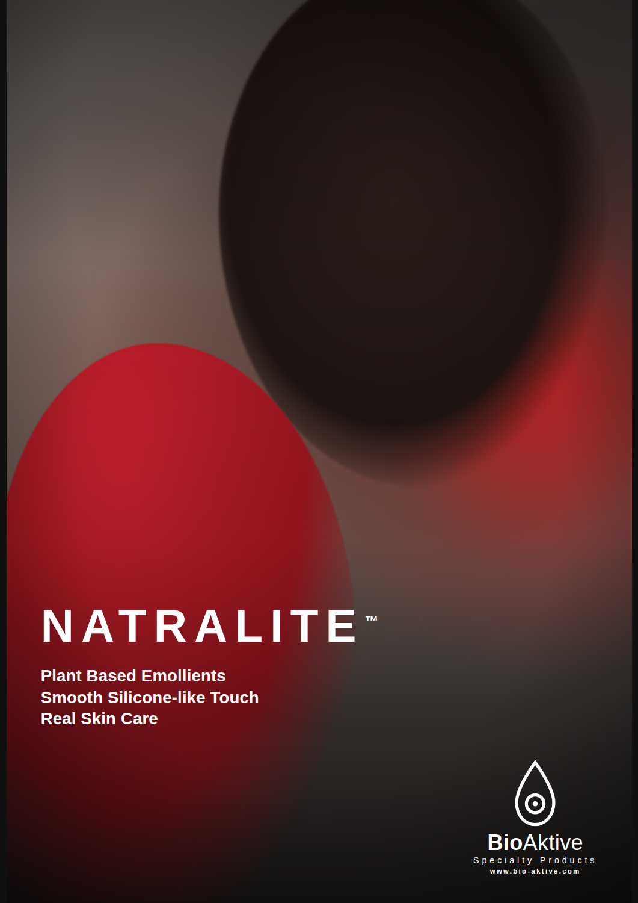Natralite™
Plant Based Emollients
Smooth Silicone-like Touch
Real Skin Care
Bio Aktive
Specialty Products
www.bio-aktive.com